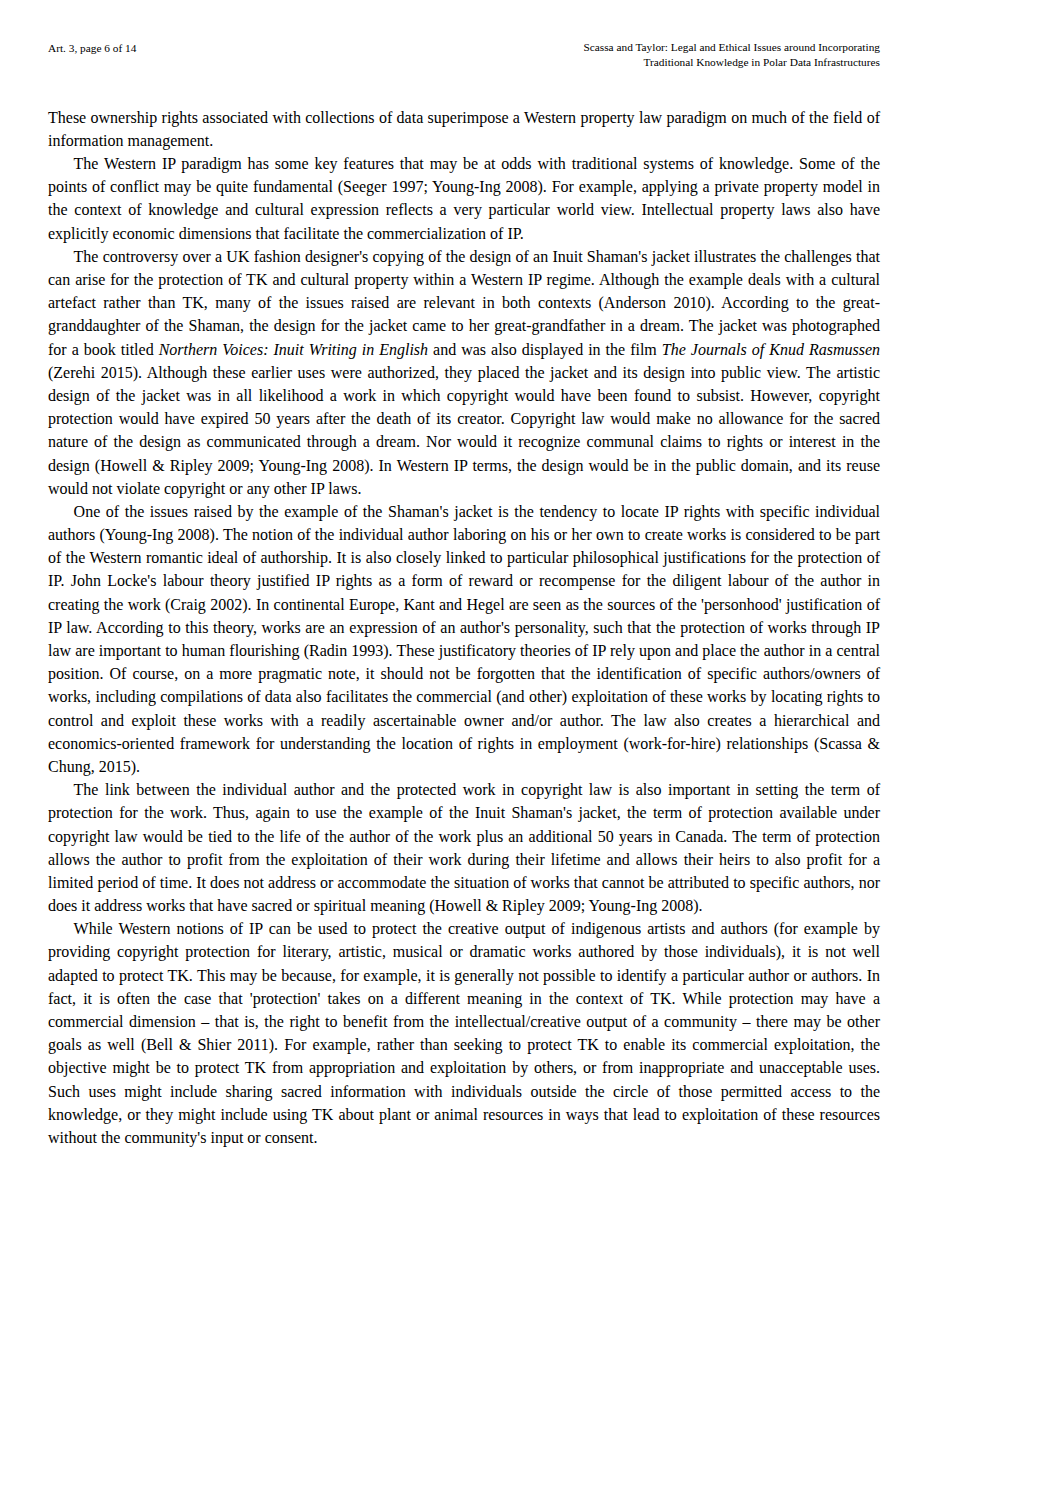Art. 3, page 6 of 14
Scassa and Taylor: Legal and Ethical Issues around Incorporating
Traditional Knowledge in Polar Data Infrastructures
These ownership rights associated with collections of data superimpose a Western property law paradigm on much of the field of information management.
The Western IP paradigm has some key features that may be at odds with traditional systems of knowledge. Some of the points of conflict may be quite fundamental (Seeger 1997; Young-Ing 2008). For example, applying a private property model in the context of knowledge and cultural expression reflects a very particular world view. Intellectual property laws also have explicitly economic dimensions that facilitate the commercialization of IP.
The controversy over a UK fashion designer's copying of the design of an Inuit Shaman's jacket illustrates the challenges that can arise for the protection of TK and cultural property within a Western IP regime. Although the example deals with a cultural artefact rather than TK, many of the issues raised are relevant in both contexts (Anderson 2010). According to the great-granddaughter of the Shaman, the design for the jacket came to her great-grandfather in a dream. The jacket was photographed for a book titled Northern Voices: Inuit Writing in English and was also displayed in the film The Journals of Knud Rasmussen (Zerehi 2015). Although these earlier uses were authorized, they placed the jacket and its design into public view. The artistic design of the jacket was in all likelihood a work in which copyright would have been found to subsist. However, copyright protection would have expired 50 years after the death of its creator. Copyright law would make no allowance for the sacred nature of the design as communicated through a dream. Nor would it recognize communal claims to rights or interest in the design (Howell & Ripley 2009; Young-Ing 2008). In Western IP terms, the design would be in the public domain, and its reuse would not violate copyright or any other IP laws.
One of the issues raised by the example of the Shaman's jacket is the tendency to locate IP rights with specific individual authors (Young-Ing 2008). The notion of the individual author laboring on his or her own to create works is considered to be part of the Western romantic ideal of authorship. It is also closely linked to particular philosophical justifications for the protection of IP. John Locke's labour theory justified IP rights as a form of reward or recompense for the diligent labour of the author in creating the work (Craig 2002). In continental Europe, Kant and Hegel are seen as the sources of the 'personhood' justification of IP law. According to this theory, works are an expression of an author's personality, such that the protection of works through IP law are important to human flourishing (Radin 1993). These justificatory theories of IP rely upon and place the author in a central position. Of course, on a more pragmatic note, it should not be forgotten that the identification of specific authors/owners of works, including compilations of data also facilitates the commercial (and other) exploitation of these works by locating rights to control and exploit these works with a readily ascertainable owner and/or author. The law also creates a hierarchical and economics-oriented framework for understanding the location of rights in employment (work-for-hire) relationships (Scassa & Chung, 2015).
The link between the individual author and the protected work in copyright law is also important in setting the term of protection for the work. Thus, again to use the example of the Inuit Shaman's jacket, the term of protection available under copyright law would be tied to the life of the author of the work plus an additional 50 years in Canada. The term of protection allows the author to profit from the exploitation of their work during their lifetime and allows their heirs to also profit for a limited period of time. It does not address or accommodate the situation of works that cannot be attributed to specific authors, nor does it address works that have sacred or spiritual meaning (Howell & Ripley 2009; Young-Ing 2008).
While Western notions of IP can be used to protect the creative output of indigenous artists and authors (for example by providing copyright protection for literary, artistic, musical or dramatic works authored by those individuals), it is not well adapted to protect TK. This may be because, for example, it is generally not possible to identify a particular author or authors. In fact, it is often the case that 'protection' takes on a different meaning in the context of TK. While protection may have a commercial dimension – that is, the right to benefit from the intellectual/creative output of a community – there may be other goals as well (Bell & Shier 2011). For example, rather than seeking to protect TK to enable its commercial exploitation, the objective might be to protect TK from appropriation and exploitation by others, or from inappropriate and unacceptable uses. Such uses might include sharing sacred information with individuals outside the circle of those permitted access to the knowledge, or they might include using TK about plant or animal resources in ways that lead to exploitation of these resources without the community's input or consent.